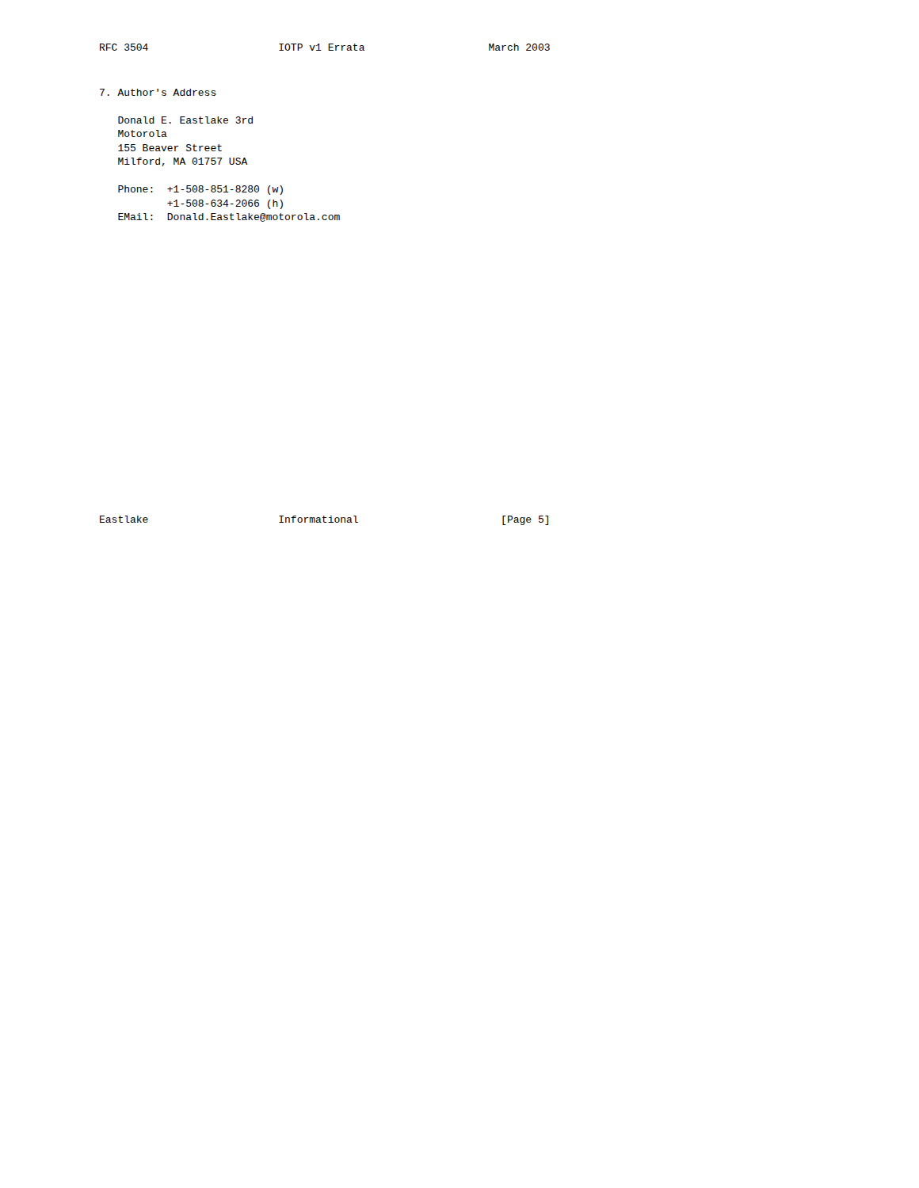RFC 3504 IOTP v1 Errata March 2003
7. Author's Address
Donald E. Eastlake 3rd Motorola 155 Beaver Street Milford, MA 01757 USA Phone: +1-508-851-8280 (w) +1-508-634-2066 (h) EMail: Donald.Eastlake@motorola.com
Eastlake Informational [Page 5]